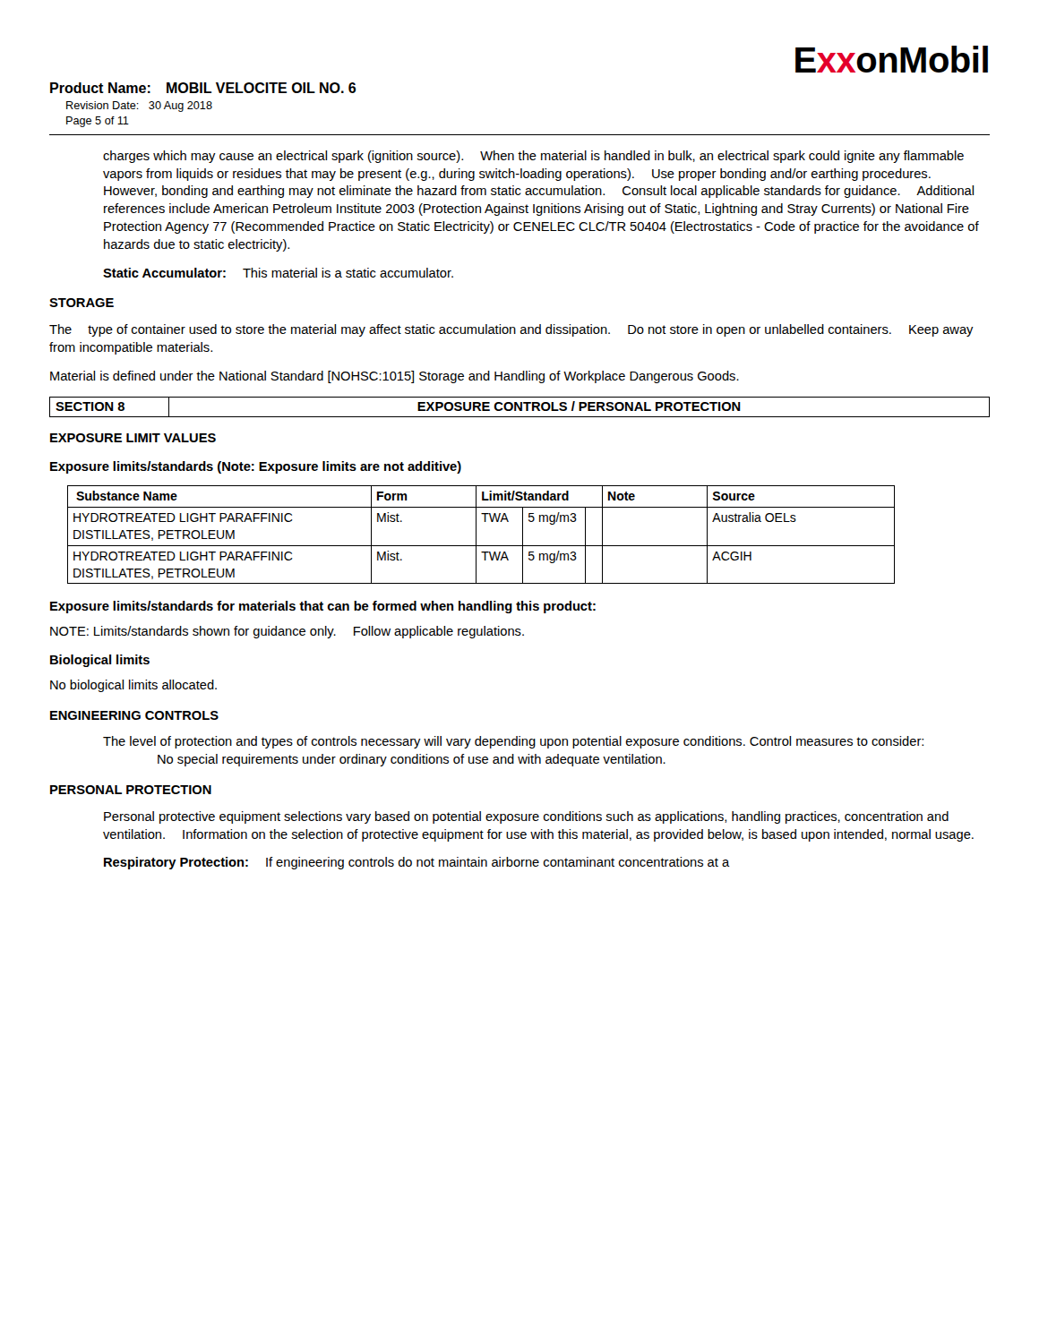ExxonMobil
Product Name: MOBIL VELOCITE OIL NO. 6
Revision Date: 30 Aug 2018
Page 5 of 11
charges which may cause an electrical spark (ignition source). When the material is handled in bulk, an electrical spark could ignite any flammable vapors from liquids or residues that may be present (e.g., during switch-loading operations). Use proper bonding and/or earthing procedures. However, bonding and earthing may not eliminate the hazard from static accumulation. Consult local applicable standards for guidance. Additional references include American Petroleum Institute 2003 (Protection Against Ignitions Arising out of Static, Lightning and Stray Currents) or National Fire Protection Agency 77 (Recommended Practice on Static Electricity) or CENELEC CLC/TR 50404 (Electrostatics - Code of practice for the avoidance of hazards due to static electricity).
Static Accumulator: This material is a static accumulator.
STORAGE
The type of container used to store the material may affect static accumulation and dissipation. Do not store in open or unlabelled containers. Keep away from incompatible materials.
Material is defined under the National Standard [NOHSC:1015] Storage and Handling of Workplace Dangerous Goods.
SECTION 8
EXPOSURE CONTROLS / PERSONAL PROTECTION
EXPOSURE LIMIT VALUES
Exposure limits/standards (Note: Exposure limits are not additive)
| Substance Name | Form | Limit/Standard | Note | Source |
| --- | --- | --- | --- | --- |
| HYDROTREATED LIGHT PARAFFINIC DISTILLATES, PETROLEUM | Mist. | TWA | 5 mg/m3 | | | Australia OELs |
| HYDROTREATED LIGHT PARAFFINIC DISTILLATES, PETROLEUM | Mist. | TWA | 5 mg/m3 | | | ACGIH |
Exposure limits/standards for materials that can be formed when handling this product:
NOTE: Limits/standards shown for guidance only. Follow applicable regulations.
Biological limits
No biological limits allocated.
ENGINEERING CONTROLS
The level of protection and types of controls necessary will vary depending upon potential exposure conditions. Control measures to consider:
No special requirements under ordinary conditions of use and with adequate ventilation.
PERSONAL PROTECTION
Personal protective equipment selections vary based on potential exposure conditions such as applications, handling practices, concentration and ventilation. Information on the selection of protective equipment for use with this material, as provided below, is based upon intended, normal usage.
Respiratory Protection: If engineering controls do not maintain airborne contaminant concentrations at a